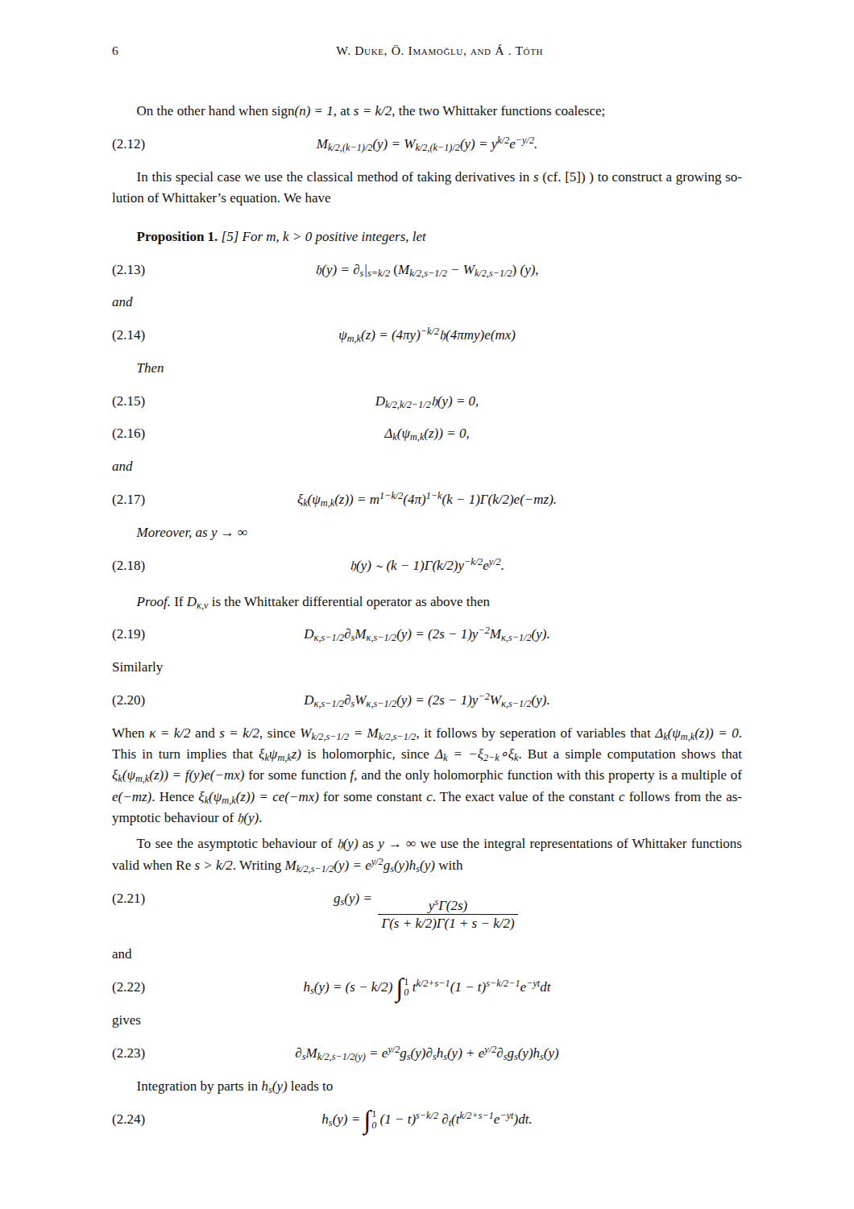6 W. Duke, Ö. Imamoğlu, and Á . Tóth
On the other hand when sign(n) = 1, at s = k/2, the two Whittaker functions coalesce;
(2.12) Mk/2,(k−1)/2(y) = Wk/2,(k−1)/2(y) = yk/2e−y/2.
In this special case we use the classical method of taking derivatives in s (cf. [5]) ) to construct a growing solution of Whittaker’s equation. We have
Proposition 1. [5] For m, k > 0 positive integers, let
(2.13) 𝔥(y) = ∂s|s=k/2 (Mk/2,s−1/2 − Wk/2,s−1/2) (y),
and
(2.14) ψm,k(z) = (4πy)−k/2𝔥(4πmy)e(mx)
Then
(2.15) Dk/2,k/2−1/2𝔥(y) = 0,
(2.16) Δk(ψm,k(z)) = 0,
and
(2.17) ξk(ψm,k(z)) = m1−k/2(4π)1−k(k − 1)Γ(k/2)e(−mz).
Moreover, as y → ∞
(2.18) 𝔥(y) ∼ (k − 1)Γ(k/2)y−k/2ey/2.
Proof. If Dκ,ν is the Whittaker differential operator as above then
(2.19) Dκ,s−1/2∂sMκ,s−1/2(y) = (2s − 1)y−2Mκ,s−1/2(y).
Similarly
(2.20) Dκ,s−1/2∂sWκ,s−1/2(y) = (2s − 1)y−2Wκ,s−1/2(y).
When κ = k/2 and s = k/2, since Wk/2,s−1/2 = Mk/2,s−1/2, it follows by seperation of variables that Δk(ψm,k(z)) = 0. This in turn implies that ξkψm,kz) is holomorphic, since Δk = −ξ2−k∘ξk. But a simple computation shows that ξk(ψm,k(z)) = f(y)e(−mx) for some function f, and the only holomorphic function with this property is a multiple of e(−mz). Hence ξk(ψm,k(z)) = ce(−mx) for some constant c. The exact value of the constant c follows from the asymptotic behaviour of 𝔥(y).
To see the asymptotic behaviour of 𝔥(y) as y → ∞ we use the integral representations of Whittaker functions valid when Re s > k/2. Writing Mk/2,s−1/2(y) = ey/2gs(y)hs(y) with
(2.21) gs(y) = ysΓ(2s) Γ(s + k/2)Γ(1 + s − k/2)
and
(2.22) hs(y) = (s − k/2) ∫10 tk/2+s−1(1 − t)s−k/2−1e−ytdt
gives
(2.23) ∂sMk/2,s−1/2(y) = ey/2gs(y)∂shs(y) + ey/2∂sgs(y)hs(y)
Integration by parts in hs(y) leads to
(2.24) hs(y) = ∫10 (1 − t)s−k/2 ∂t(tk/2+s−1e−yt)dt.